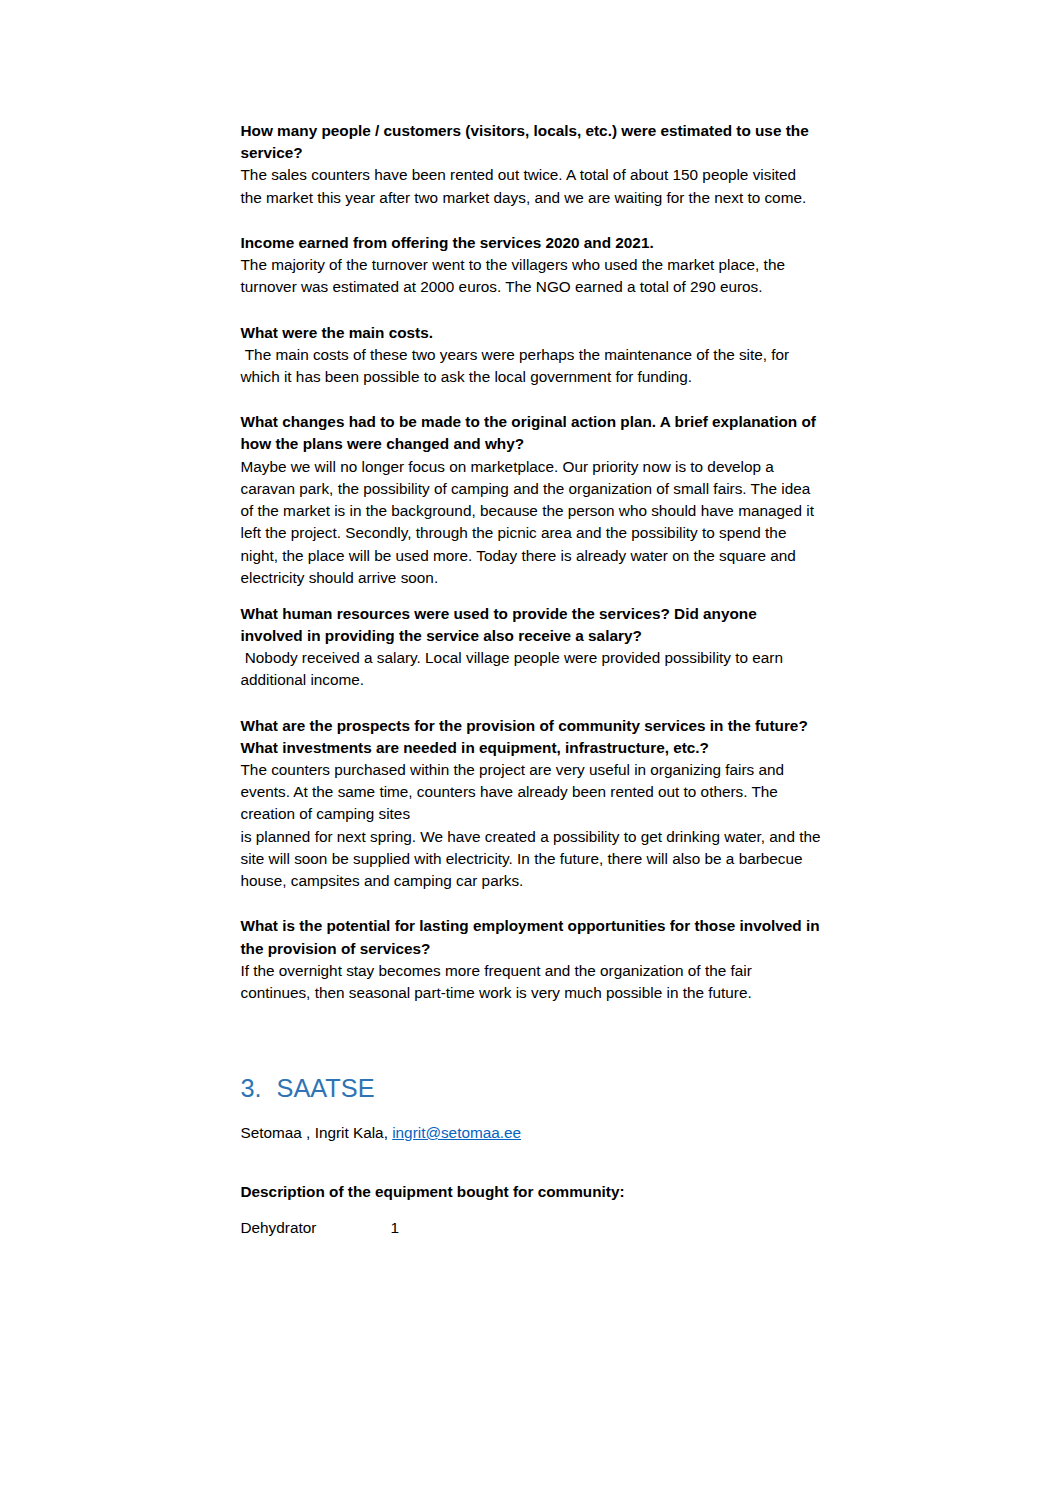How many people / customers (visitors, locals, etc.) were estimated to use the service?
The sales counters have been rented out twice. A total of about 150 people visited the market this year after two market days, and we are waiting for the next to come.
Income earned from offering the services 2020 and 2021.
The majority of the turnover went to the villagers who used the market place, the turnover was estimated at 2000 euros. The NGO earned a total of 290 euros.
What were the main costs.
The main costs of these two years were perhaps the maintenance of the site, for which it has been possible to ask the local government for funding.
What changes had to be made to the original action plan. A brief explanation of how the plans were changed and why?
Maybe we will no longer focus on marketplace. Our priority now is to develop a caravan park, the possibility of camping and the organization of small fairs. The idea of the market is in the background, because the person who should have managed it left the project. Secondly, through the picnic area and the possibility to spend the night, the place will be used more. Today there is already water on the square and electricity should arrive soon.
What human resources were used to provide the services? Did anyone involved in providing the service also receive a salary?
Nobody received a salary. Local village people were provided possibility to earn additional income.
What are the prospects for the provision of community services in the future? What investments are needed in equipment, infrastructure, etc.?
The counters purchased within the project are very useful in organizing fairs and events. At the same time, counters have already been rented out to others. The creation of camping sites
is planned for next spring. We have created a possibility to get drinking water, and the site will soon be supplied with electricity. In the future, there will also be a barbecue house, campsites and camping car parks.
What is the potential for lasting employment opportunities for those involved in the provision of services?
If the overnight stay becomes more frequent and the organization of the fair continues, then seasonal part-time work is very much possible in the future.
3. SAATSE
Setomaa , Ingrit Kala, ingrit@setomaa.ee
Description of the equipment bought for community:
Dehydrator1